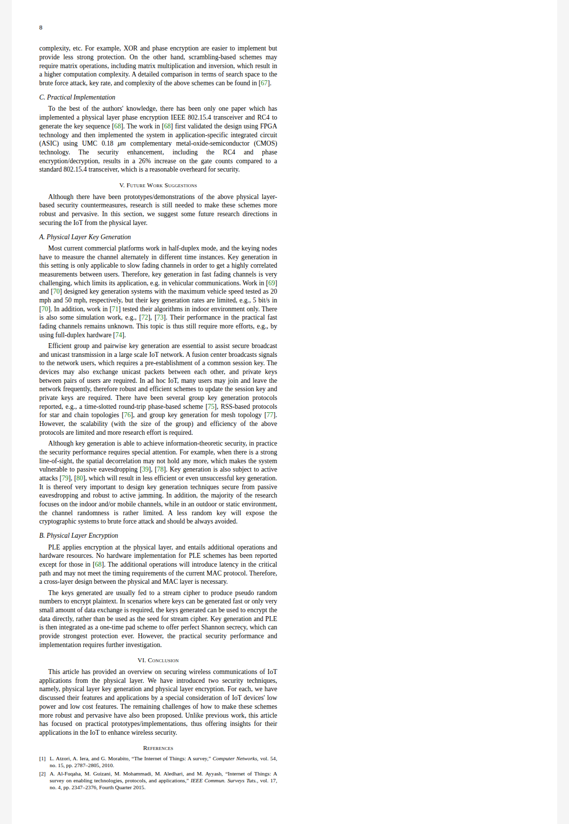8
complexity, etc. For example, XOR and phase encryption are easier to implement but provide less strong protection. On the other hand, scrambling-based schemes may require matrix operations, including matrix multiplication and inversion, which result in a higher computation complexity. A detailed comparison in terms of search space to the brute force attack, key rate, and complexity of the above schemes can be found in [67].
C. Practical Implementation
To the best of the authors' knowledge, there has been only one paper which has implemented a physical layer phase encryption IEEE 802.15.4 transceiver and RC4 to generate the key sequence [68]. The work in [68] first validated the design using FPGA technology and then implemented the system in application-specific integrated circuit (ASIC) using UMC 0.18 μm complementary metal-oxide-semiconductor (CMOS) technology. The security enhancement, including the RC4 and phase encryption/decryption, results in a 26% increase on the gate counts compared to a standard 802.15.4 transceiver, which is a reasonable overheard for security.
V. Future Work Suggestions
Although there have been prototypes/demonstrations of the above physical layer-based security countermeasures, research is still needed to make these schemes more robust and pervasive. In this section, we suggest some future research directions in securing the IoT from the physical layer.
A. Physical Layer Key Generation
Most current commercial platforms work in half-duplex mode, and the keying nodes have to measure the channel alternately in different time instances. Key generation in this setting is only applicable to slow fading channels in order to get a highly correlated measurements between users. Therefore, key generation in fast fading channels is very challenging, which limits its application, e.g. in vehicular communications. Work in [69] and [70] designed key generation systems with the maximum vehicle speed tested as 20 mph and 50 mph, respectively, but their key generation rates are limited, e.g., 5 bit/s in [70]. In addition, work in [71] tested their algorithms in indoor environment only. There is also some simulation work, e.g., [72], [73]. Their performance in the practical fast fading channels remains unknown. This topic is thus still require more efforts, e.g., by using full-duplex hardware [74].
Efficient group and pairwise key generation are essential to assist secure broadcast and unicast transmission in a large scale IoT network. A fusion center broadcasts signals to the network users, which requires a pre-establishment of a common session key. The devices may also exchange unicast packets between each other, and private keys between pairs of users are required. In ad hoc IoT, many users may join and leave the network frequently, therefore robust and efficient schemes to update the session key and private keys are required. There have been several group key generation protocols reported, e.g., a time-slotted round-trip phase-based scheme [75], RSS-based protocols for star and chain topologies [76], and group key generation for mesh topology [77]. However, the scalability (with the size of the group) and efficiency of the above protocols are limited and more research effort is required.
Although key generation is able to achieve information-theoretic security, in practice the security performance requires special attention. For example, when there is a strong line-of-sight, the spatial decorrelation may not hold any more, which makes the system vulnerable to passive eavesdropping [39], [78]. Key generation is also subject to active attacks [79], [80], which will result in less efficient or even unsuccessful key generation. It is thereof very important to design key generation techniques secure from passive eavesdropping and robust to active jamming. In addition, the majority of the research focuses on the indoor and/or mobile channels, while in an outdoor or static environment, the channel randomness is rather limited. A less random key will expose the cryptographic systems to brute force attack and should be always avoided.
B. Physical Layer Encryption
PLE applies encryption at the physical layer, and entails additional operations and hardware resources. No hardware implementation for PLE schemes has been reported except for those in [68]. The additional operations will introduce latency in the critical path and may not meet the timing requirements of the current MAC protocol. Therefore, a cross-layer design between the physical and MAC layer is necessary.
The keys generated are usually fed to a stream cipher to produce pseudo random numbers to encrypt plaintext. In scenarios where keys can be generated fast or only very small amount of data exchange is required, the keys generated can be used to encrypt the data directly, rather than be used as the seed for stream cipher. Key generation and PLE is then integrated as a one-time pad scheme to offer perfect Shannon secrecy, which can provide strongest protection ever. However, the practical security performance and implementation requires further investigation.
VI. Conclusion
This article has provided an overview on securing wireless communications of IoT applications from the physical layer. We have introduced two security techniques, namely, physical layer key generation and physical layer encryption. For each, we have discussed their features and applications by a special consideration of IoT devices' low power and low cost features. The remaining challenges of how to make these schemes more robust and pervasive have also been proposed. Unlike previous work, this article has focused on practical prototypes/implementations, thus offering insights for their applications in the IoT to enhance wireless security.
References
[1] L. Atzori, A. Iera, and G. Morabito, “The Internet of Things: A survey,” Computer Networks, vol. 54, no. 15, pp. 2787–2805, 2010.
[2] A. Al-Fuqaha, M. Guizani, M. Mohammadi, M. Aledhari, and M. Ayyash, “Internet of Things: A survey on enabling technologies, protocols, and applications,” IEEE Commun. Surveys Tuts., vol. 17, no. 4, pp. 2347–2376, Fourth Quarter 2015.